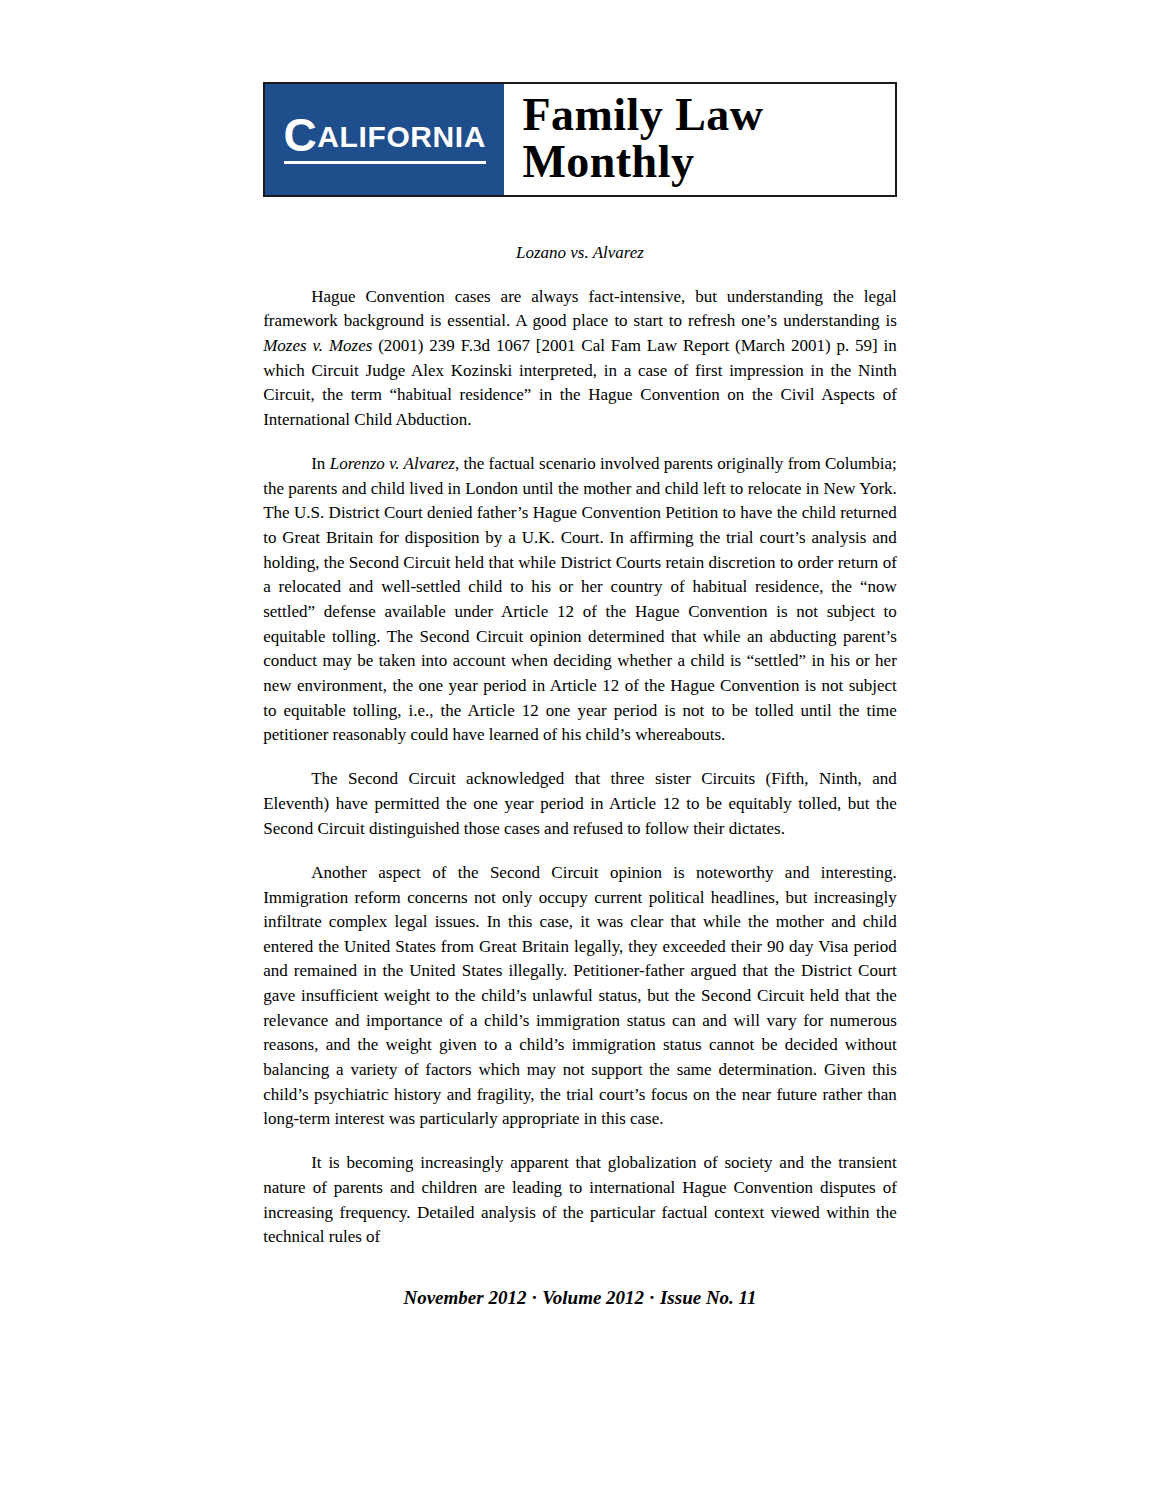CALIFORNIA
Family Law
Monthly
Lozano vs. Alvarez
Hague Convention cases are always fact-intensive, but understanding the legal framework background is essential. A good place to start to refresh one’s understanding is Mozes v. Mozes (2001) 239 F.3d 1067 [2001 Cal Fam Law Report (March 2001) p. 59] in which Circuit Judge Alex Kozinski interpreted, in a case of first impression in the Ninth Circuit, the term “habitual residence” in the Hague Convention on the Civil Aspects of International Child Abduction.
In Lorenzo v. Alvarez, the factual scenario involved parents originally from Columbia; the parents and child lived in London until the mother and child left to relocate in New York. The U.S. District Court denied father’s Hague Convention Petition to have the child returned to Great Britain for disposition by a U.K. Court. In affirming the trial court’s analysis and holding, the Second Circuit held that while District Courts retain discretion to order return of a relocated and well-settled child to his or her country of habitual residence, the “now settled” defense available under Article 12 of the Hague Convention is not subject to equitable tolling. The Second Circuit opinion determined that while an abducting parent’s conduct may be taken into account when deciding whether a child is “settled” in his or her new environment, the one year period in Article 12 of the Hague Convention is not subject to equitable tolling, i.e., the Article 12 one year period is not to be tolled until the time petitioner reasonably could have learned of his child’s whereabouts.
The Second Circuit acknowledged that three sister Circuits (Fifth, Ninth, and Eleventh) have permitted the one year period in Article 12 to be equitably tolled, but the Second Circuit distinguished those cases and refused to follow their dictates.
Another aspect of the Second Circuit opinion is noteworthy and interesting. Immigration reform concerns not only occupy current political headlines, but increasingly infiltrate complex legal issues. In this case, it was clear that while the mother and child entered the United States from Great Britain legally, they exceeded their 90 day Visa period and remained in the United States illegally. Petitioner-father argued that the District Court gave insufficient weight to the child’s unlawful status, but the Second Circuit held that the relevance and importance of a child’s immigration status can and will vary for numerous reasons, and the weight given to a child’s immigration status cannot be decided without balancing a variety of factors which may not support the same determination. Given this child’s psychiatric history and fragility, the trial court’s focus on the near future rather than long-term interest was particularly appropriate in this case.
It is becoming increasingly apparent that globalization of society and the transient nature of parents and children are leading to international Hague Convention disputes of increasing frequency. Detailed analysis of the particular factual context viewed within the technical rules of
November 2012 · Volume 2012 · Issue No. 11